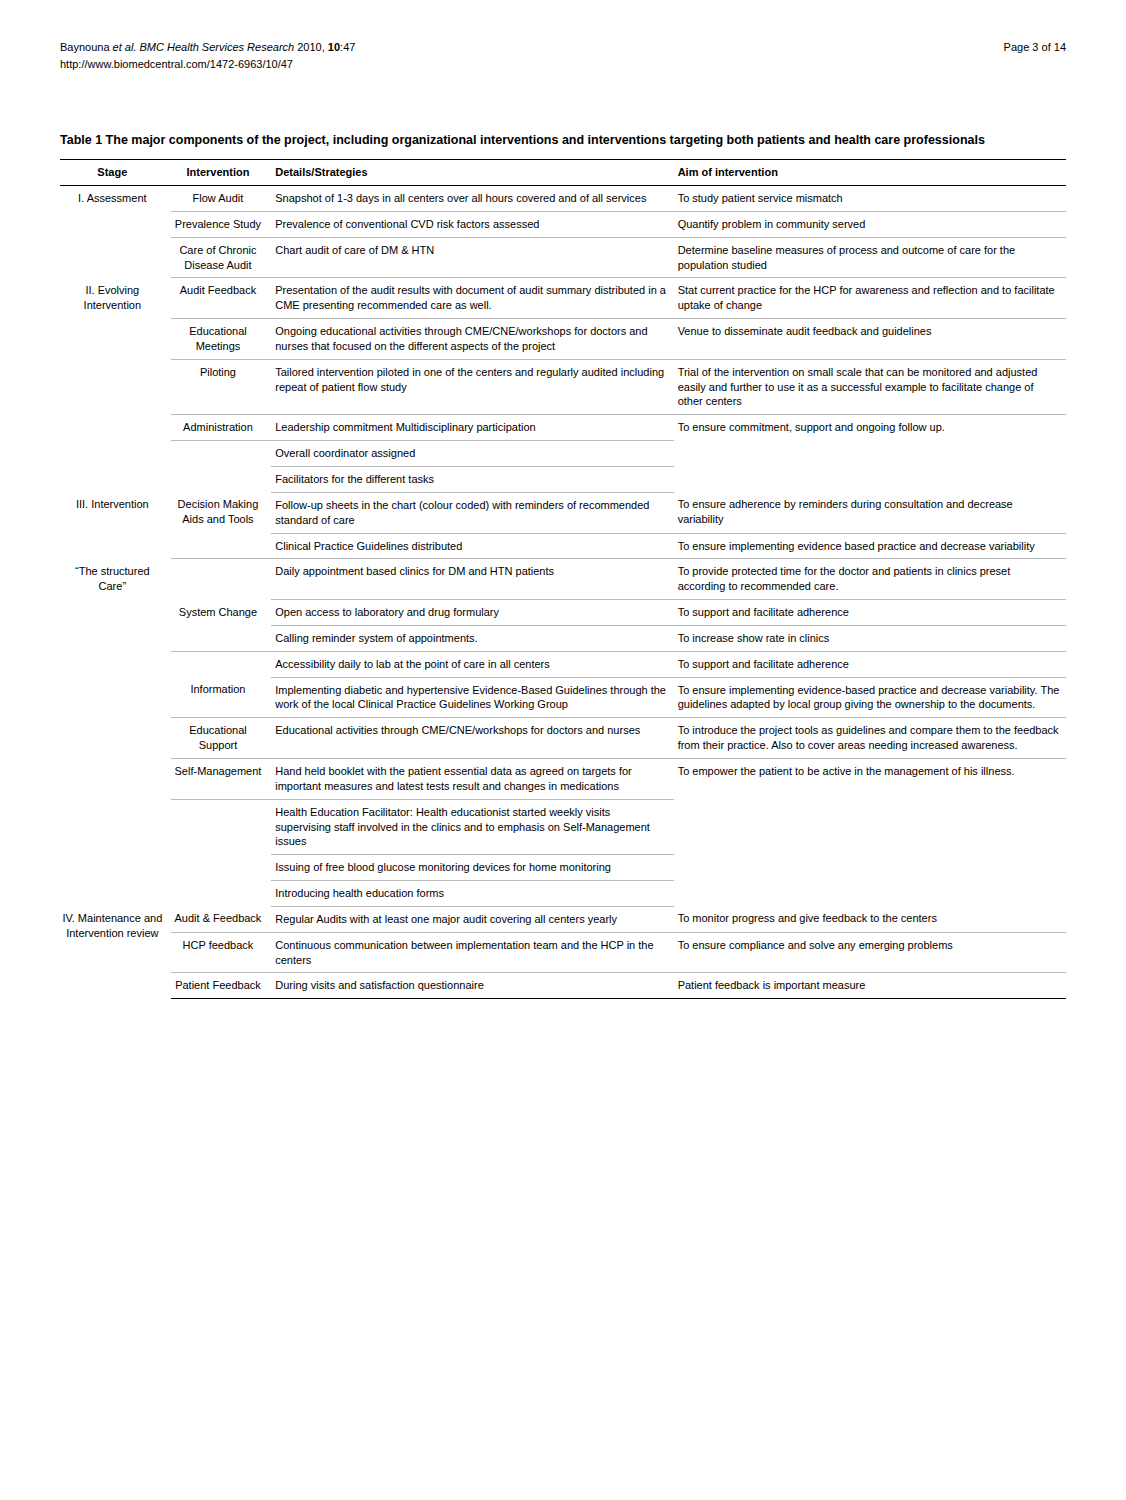Baynouna et al. BMC Health Services Research 2010, 10:47 http://www.biomedcentral.com/1472-6963/10/47
Page 3 of 14
Table 1 The major components of the project, including organizational interventions and interventions targeting both patients and health care professionals
| Stage | Intervention | Details/Strategies | Aim of intervention |
| --- | --- | --- | --- |
| I. Assessment | Flow Audit | Snapshot of 1-3 days in all centers over all hours covered and of all services | To study patient service mismatch |
| Prevalence Study | Prevalence of conventional CVD risk factors assessed | Quantify problem in community served |
| Care of Chronic Disease Audit | Chart audit of care of DM & HTN | Determine baseline measures of process and outcome of care for the population studied |
| II. Evolving Intervention | Audit Feedback | Presentation of the audit results with document of audit summary distributed in a CME presenting recommended care as well. | Stat current practice for the HCP for awareness and reflection and to facilitate uptake of change |
| Educational Meetings | Ongoing educational activities through CME/CNE/workshops for doctors and nurses that focused on the different aspects of the project | Venue to disseminate audit feedback and guidelines |
| Piloting | Tailored intervention piloted in one of the centers and regularly audited including repeat of patient flow study | Trial of the intervention on small scale that can be monitored and adjusted easily and further to use it as a successful example to facilitate change of other centers |
| Administration | Leadership commitment Multidisciplinary participation | To ensure commitment, support and ongoing follow up. |
| | Overall coordinator assigned |
| | Facilitators for the different tasks |
| III. Intervention | Decision Making Aids and Tools | Follow-up sheets in the chart (colour coded) with reminders of recommended standard of care | To ensure adherence by reminders during consultation and decrease variability |
| Clinical Practice Guidelines distributed | To ensure implementing evidence based practice and decrease variability |
| “The structured Care” | | Daily appointment based clinics for DM and HTN patients | To provide protected time for the doctor and patients in clinics preset according to recommended care. |
| System Change | Open access to laboratory and drug formulary | To support and facilitate adherence |
| Calling reminder system of appointments. | To increase show rate in clinics |
| | Accessibility daily to lab at the point of care in all centers | To support and facilitate adherence |
| Information | Implementing diabetic and hypertensive Evidence-Based Guidelines through the work of the local Clinical Practice Guidelines Working Group | To ensure implementing evidence-based practice and decrease variability. The guidelines adapted by local group giving the ownership to the documents. |
| Educational Support | Educational activities through CME/CNE/workshops for doctors and nurses | To introduce the project tools as guidelines and compare them to the feedback from their practice. Also to cover areas needing increased awareness. |
| Self-Management | Hand held booklet with the patient essential data as agreed on targets for important measures and latest tests result and changes in medications | To empower the patient to be active in the management of his illness. |
| | Health Education Facilitator: Health educationist started weekly visits supervising staff involved in the clinics and to emphasis on Self-Management issues |
| | Issuing of free blood glucose monitoring devices for home monitoring |
| | | Introducing health education forms |
| IV. Maintenance and Intervention review | Audit & Feedback | Regular Audits with at least one major audit covering all centers yearly | To monitor progress and give feedback to the centers |
| HCP feedback | Continuous communication between implementation team and the HCP in the centers | To ensure compliance and solve any emerging problems |
| Patient Feedback | During visits and satisfaction questionnaire | Patient feedback is important measure |